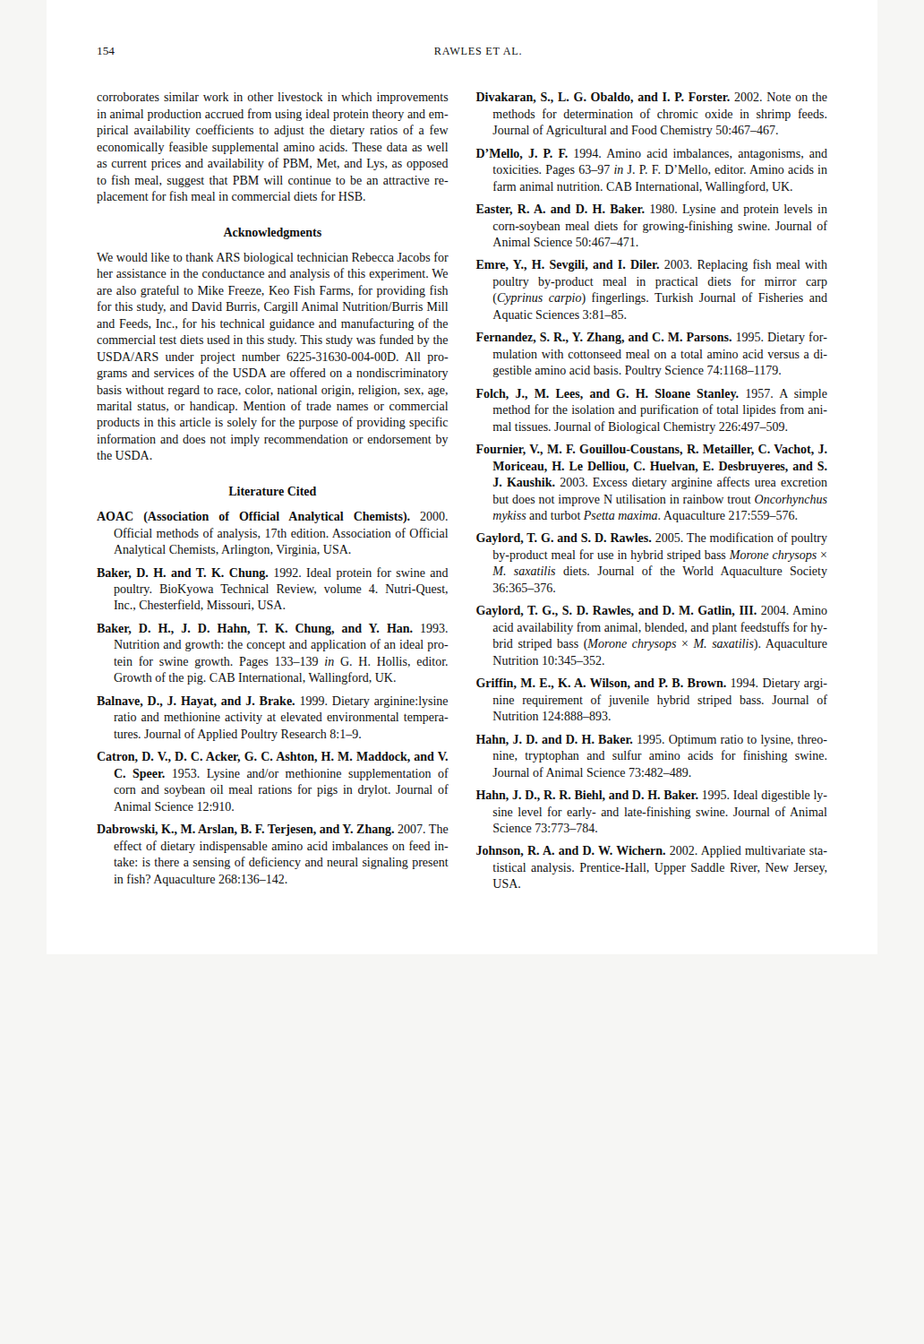154 Rawles et al.
corroborates similar work in other livestock in which improvements in animal production accrued from using ideal protein theory and empirical availability coefficients to adjust the dietary ratios of a few economically feasible supplemental amino acids. These data as well as current prices and availability of PBM, Met, and Lys, as opposed to fish meal, suggest that PBM will continue to be an attractive replacement for fish meal in commercial diets for HSB.
Acknowledgments
We would like to thank ARS biological technician Rebecca Jacobs for her assistance in the conductance and analysis of this experiment. We are also grateful to Mike Freeze, Keo Fish Farms, for providing fish for this study, and David Burris, Cargill Animal Nutrition/Burris Mill and Feeds, Inc., for his technical guidance and manufacturing of the commercial test diets used in this study. This study was funded by the USDA/ARS under project number 6225-31630-004-00D. All programs and services of the USDA are offered on a nondiscriminatory basis without regard to race, color, national origin, religion, sex, age, marital status, or handicap. Mention of trade names or commercial products in this article is solely for the purpose of providing specific information and does not imply recommendation or endorsement by the USDA.
Literature Cited
AOAC (Association of Official Analytical Chemists). 2000. Official methods of analysis, 17th edition. Association of Official Analytical Chemists, Arlington, Virginia, USA.
Baker, D. H. and T. K. Chung. 1992. Ideal protein for swine and poultry. BioKyowa Technical Review, volume 4. Nutri-Quest, Inc., Chesterfield, Missouri, USA.
Baker, D. H., J. D. Hahn, T. K. Chung, and Y. Han. 1993. Nutrition and growth: the concept and application of an ideal protein for swine growth. Pages 133–139 in G. H. Hollis, editor. Growth of the pig. CAB International, Wallingford, UK.
Balnave, D., J. Hayat, and J. Brake. 1999. Dietary arginine:lysine ratio and methionine activity at elevated environmental temperatures. Journal of Applied Poultry Research 8:1–9.
Catron, D. V., D. C. Acker, G. C. Ashton, H. M. Maddock, and V. C. Speer. 1953. Lysine and/or methionine supplementation of corn and soybean oil meal rations for pigs in drylot. Journal of Animal Science 12:910.
Dabrowski, K., M. Arslan, B. F. Terjesen, and Y. Zhang. 2007. The effect of dietary indispensable amino acid imbalances on feed intake: is there a sensing of deficiency and neural signaling present in fish? Aquaculture 268:136–142.
Divakaran, S., L. G. Obaldo, and I. P. Forster. 2002. Note on the methods for determination of chromic oxide in shrimp feeds. Journal of Agricultural and Food Chemistry 50:467–467.
D’Mello, J. P. F. 1994. Amino acid imbalances, antagonisms, and toxicities. Pages 63–97 in J. P. F. D’Mello, editor. Amino acids in farm animal nutrition. CAB International, Wallingford, UK.
Easter, R. A. and D. H. Baker. 1980. Lysine and protein levels in corn-soybean meal diets for growing-finishing swine. Journal of Animal Science 50:467–471.
Emre, Y., H. Sevgili, and I. Diler. 2003. Replacing fish meal with poultry by-product meal in practical diets for mirror carp (Cyprinus carpio) fingerlings. Turkish Journal of Fisheries and Aquatic Sciences 3:81–85.
Fernandez, S. R., Y. Zhang, and C. M. Parsons. 1995. Dietary formulation with cottonseed meal on a total amino acid versus a digestible amino acid basis. Poultry Science 74:1168–1179.
Folch, J., M. Lees, and G. H. Sloane Stanley. 1957. A simple method for the isolation and purification of total lipides from animal tissues. Journal of Biological Chemistry 226:497–509.
Fournier, V., M. F. Gouillou-Coustans, R. Metailler, C. Vachot, J. Moriceau, H. Le Delliou, C. Huelvan, E. Desbruyeres, and S. J. Kaushik. 2003. Excess dietary arginine affects urea excretion but does not improve N utilisation in rainbow trout Oncorhynchus mykiss and turbot Psetta maxima. Aquaculture 217:559–576.
Gaylord, T. G. and S. D. Rawles. 2005. The modification of poultry by-product meal for use in hybrid striped bass Morone chrysops × M. saxatilis diets. Journal of the World Aquaculture Society 36:365–376.
Gaylord, T. G., S. D. Rawles, and D. M. Gatlin, III. 2004. Amino acid availability from animal, blended, and plant feedstuffs for hybrid striped bass (Morone chrysops × M. saxatilis). Aquaculture Nutrition 10:345–352.
Griffin, M. E., K. A. Wilson, and P. B. Brown. 1994. Dietary arginine requirement of juvenile hybrid striped bass. Journal of Nutrition 124:888–893.
Hahn, J. D. and D. H. Baker. 1995. Optimum ratio to lysine, threonine, tryptophan and sulfur amino acids for finishing swine. Journal of Animal Science 73:482–489.
Hahn, J. D., R. R. Biehl, and D. H. Baker. 1995. Ideal digestible lysine level for early- and late-finishing swine. Journal of Animal Science 73:773–784.
Johnson, R. A. and D. W. Wichern. 2002. Applied multivariate statistical analysis. Prentice-Hall, Upper Saddle River, New Jersey, USA.